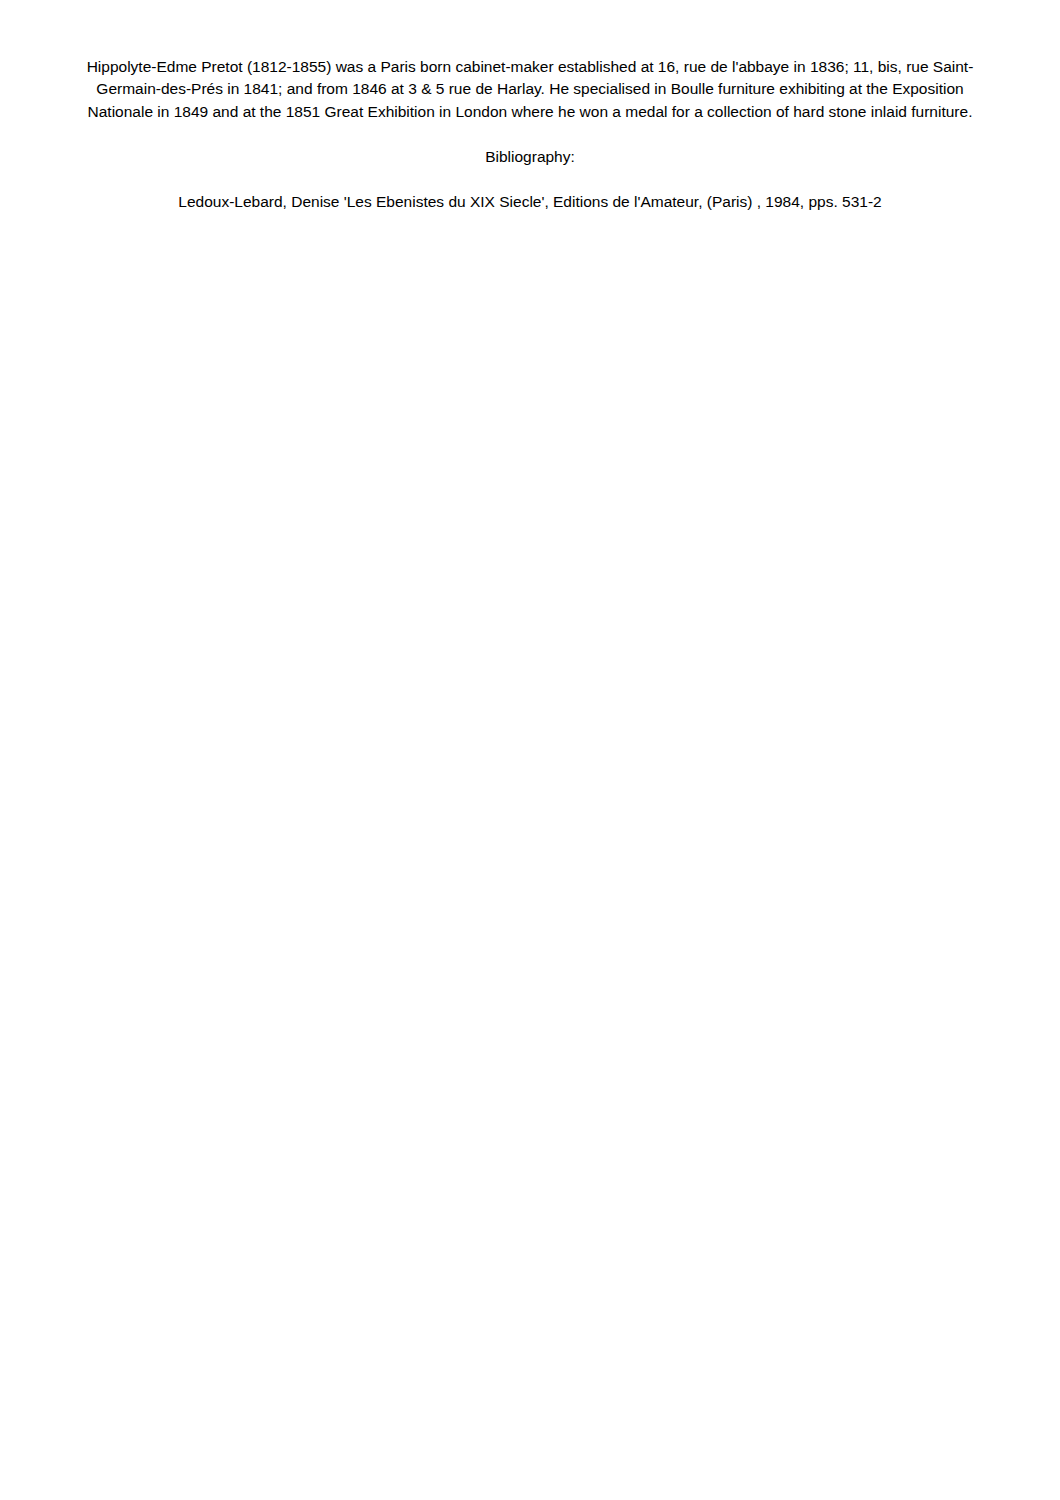Hippolyte-Edme Pretot (1812-1855) was a Paris born cabinet-maker established at 16, rue de l'abbaye in 1836; 11, bis, rue Saint-Germain-des-Prés in 1841; and from 1846 at 3 & 5 rue de Harlay. He specialised in Boulle furniture exhibiting at the Exposition Nationale in 1849 and at the 1851 Great Exhibition in London where he won a medal for a collection of hard stone inlaid furniture.
Bibliography:
Ledoux-Lebard, Denise 'Les Ebenistes du XIX Siecle', Editions de l'Amateur, (Paris) , 1984, pps. 531-2